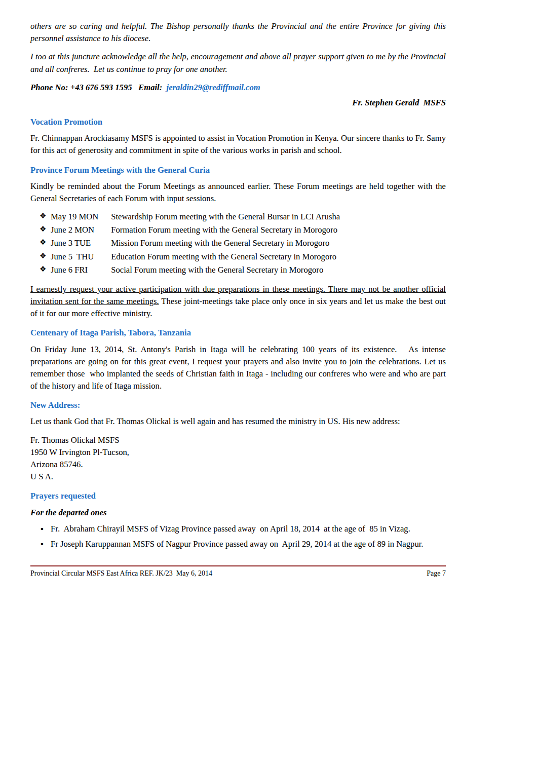others are so caring and helpful. The Bishop personally thanks the Provincial and the entire Province for giving this personnel assistance to his diocese.
I too at this juncture acknowledge all the help, encouragement and above all prayer support given to me by the Provincial and all confreres. Let us continue to pray for one another.
Phone No: +43 676 593 1595 Email: jeraldin29@rediffmail.com
Fr. Stephen Gerald MSFS
Vocation Promotion
Fr. Chinnappan Arockiasamy MSFS is appointed to assist in Vocation Promotion in Kenya. Our sincere thanks to Fr. Samy for this act of generosity and commitment in spite of the various works in parish and school.
Province Forum Meetings with the General Curia
Kindly be reminded about the Forum Meetings as announced earlier. These Forum meetings are held together with the General Secretaries of each Forum with input sessions.
May 19 MON Stewardship Forum meeting with the General Bursar in LCI Arusha
June 2 MON Formation Forum meeting with the General Secretary in Morogoro
June 3 TUE Mission Forum meeting with the General Secretary in Morogoro
June 5 THU Education Forum meeting with the General Secretary in Morogoro
June 6 FRI Social Forum meeting with the General Secretary in Morogoro
I earnestly request your active participation with due preparations in these meetings. There may not be another official invitation sent for the same meetings. These joint-meetings take place only once in six years and let us make the best out of it for our more effective ministry.
Centenary of Itaga Parish, Tabora, Tanzania
On Friday June 13, 2014, St. Antony's Parish in Itaga will be celebrating 100 years of its existence. As intense preparations are going on for this great event, I request your prayers and also invite you to join the celebrations. Let us remember those who implanted the seeds of Christian faith in Itaga - including our confreres who were and who are part of the history and life of Itaga mission.
New Address:
Let us thank God that Fr. Thomas Olickal is well again and has resumed the ministry in US. His new address:
Fr. Thomas Olickal MSFS
1950 W Irvington Pl-Tucson,
Arizona 85746.
U S A.
Prayers requested
For the departed ones
Fr. Abraham Chirayil MSFS of Vizag Province passed away on April 18, 2014 at the age of 85 in Vizag.
Fr Joseph Karuppannan MSFS of Nagpur Province passed away on April 29, 2014 at the age of 89 in Nagpur.
Provincial Circular MSFS East Africa REF. JK/23 May 6, 2014 Page 7